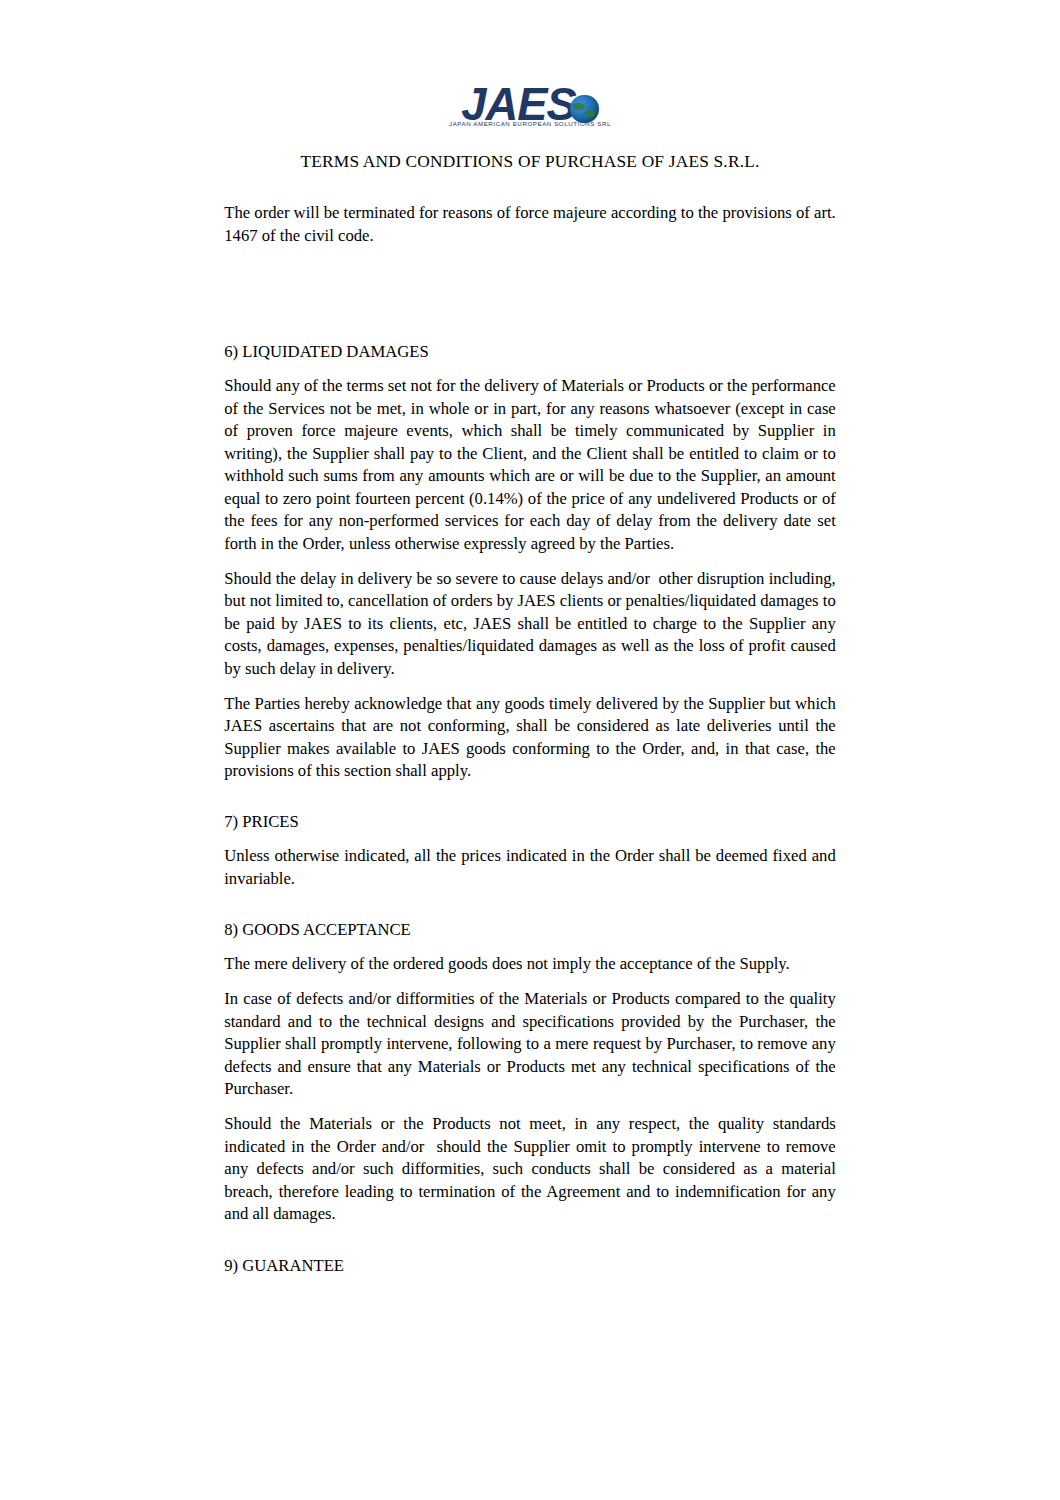JAES
JAPAN AMERICAN EUROPEAN SOLUTIONS SRL
TERMS AND CONDITIONS OF PURCHASE OF JAES S.R.L.
The order will be terminated for reasons of force majeure according to the provisions of art. 1467 of the civil code.
6) LIQUIDATED DAMAGES
Should any of the terms set not for the delivery of Materials or Products or the performance of the Services not be met, in whole or in part, for any reasons whatsoever (except in case of proven force majeure events, which shall be timely communicated by Supplier in writing), the Supplier shall pay to the Client, and the Client shall be entitled to claim or to withhold such sums from any amounts which are or will be due to the Supplier, an amount equal to zero point fourteen percent (0.14%) of the price of any undelivered Products or of the fees for any non-performed services for each day of delay from the delivery date set forth in the Order, unless otherwise expressly agreed by the Parties.
Should the delay in delivery be so severe to cause delays and/or other disruption including, but not limited to, cancellation of orders by JAES clients or penalties/liquidated damages to be paid by JAES to its clients, etc, JAES shall be entitled to charge to the Supplier any costs, damages, expenses, penalties/liquidated damages as well as the loss of profit caused by such delay in delivery.
The Parties hereby acknowledge that any goods timely delivered by the Supplier but which JAES ascertains that are not conforming, shall be considered as late deliveries until the Supplier makes available to JAES goods conforming to the Order, and, in that case, the provisions of this section shall apply.
7) PRICES
Unless otherwise indicated, all the prices indicated in the Order shall be deemed fixed and invariable.
8) GOODS ACCEPTANCE
The mere delivery of the ordered goods does not imply the acceptance of the Supply.
In case of defects and/or difformities of the Materials or Products compared to the quality standard and to the technical designs and specifications provided by the Purchaser, the Supplier shall promptly intervene, following to a mere request by Purchaser, to remove any defects and ensure that any Materials or Products met any technical specifications of the Purchaser.
Should the Materials or the Products not meet, in any respect, the quality standards indicated in the Order and/or should the Supplier omit to promptly intervene to remove any defects and/or such difformities, such conducts shall be considered as a material breach, therefore leading to termination of the Agreement and to indemnification for any and all damages.
9) GUARANTEE